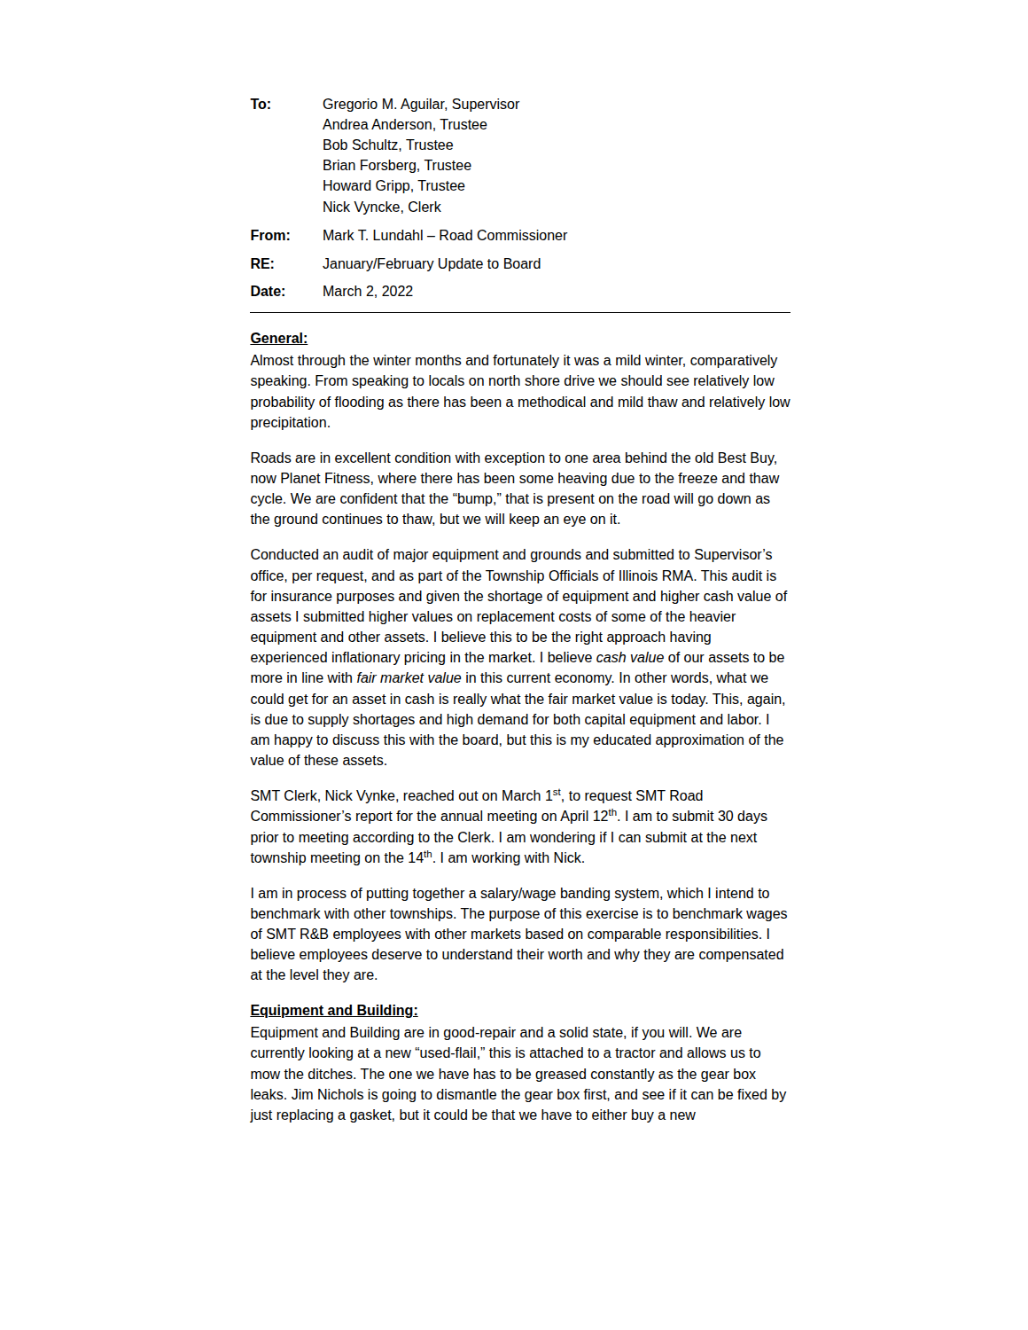| To: | Gregorio M. Aguilar, Supervisor Andrea Anderson, Trustee Bob Schultz, Trustee Brian Forsberg, Trustee Howard Gripp, Trustee Nick Vyncke, Clerk |
| From: | Mark T. Lundahl – Road Commissioner |
| RE: | January/February Update to Board |
| Date: | March 2, 2022 |
General:
Almost through the winter months and fortunately it was a mild winter, comparatively speaking. From speaking to locals on north shore drive we should see relatively low probability of flooding as there has been a methodical and mild thaw and relatively low precipitation.
Roads are in excellent condition with exception to one area behind the old Best Buy, now Planet Fitness, where there has been some heaving due to the freeze and thaw cycle. We are confident that the “bump,” that is present on the road will go down as the ground continues to thaw, but we will keep an eye on it.
Conducted an audit of major equipment and grounds and submitted to Supervisor’s office, per request, and as part of the Township Officials of Illinois RMA. This audit is for insurance purposes and given the shortage of equipment and higher cash value of assets I submitted higher values on replacement costs of some of the heavier equipment and other assets. I believe this to be the right approach having experienced inflationary pricing in the market. I believe cash value of our assets to be more in line with fair market value in this current economy. In other words, what we could get for an asset in cash is really what the fair market value is today. This, again, is due to supply shortages and high demand for both capital equipment and labor. I am happy to discuss this with the board, but this is my educated approximation of the value of these assets.
SMT Clerk, Nick Vynke, reached out on March 1st, to request SMT Road Commissioner’s report for the annual meeting on April 12th. I am to submit 30 days prior to meeting according to the Clerk. I am wondering if I can submit at the next township meeting on the 14th. I am working with Nick.
I am in process of putting together a salary/wage banding system, which I intend to benchmark with other townships. The purpose of this exercise is to benchmark wages of SMT R&B employees with other markets based on comparable responsibilities. I believe employees deserve to understand their worth and why they are compensated at the level they are.
Equipment and Building:
Equipment and Building are in good-repair and a solid state, if you will. We are currently looking at a new “used-flail,” this is attached to a tractor and allows us to mow the ditches. The one we have has to be greased constantly as the gear box leaks. Jim Nichols is going to dismantle the gear box first, and see if it can be fixed by just replacing a gasket, but it could be that we have to either buy a new